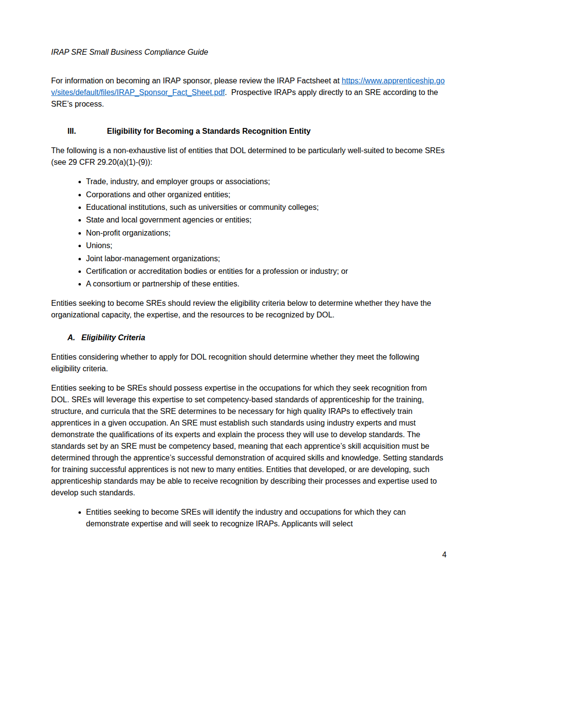IRAP SRE Small Business Compliance Guide
For information on becoming an IRAP sponsor, please review the IRAP Factsheet at https://www.apprenticeship.gov/sites/default/files/IRAP_Sponsor_Fact_Sheet.pdf. Prospective IRAPs apply directly to an SRE according to the SRE’s process.
III. Eligibility for Becoming a Standards Recognition Entity
The following is a non-exhaustive list of entities that DOL determined to be particularly well-suited to become SREs (see 29 CFR 29.20(a)(1)-(9)):
Trade, industry, and employer groups or associations;
Corporations and other organized entities;
Educational institutions, such as universities or community colleges;
State and local government agencies or entities;
Non-profit organizations;
Unions;
Joint labor-management organizations;
Certification or accreditation bodies or entities for a profession or industry; or
A consortium or partnership of these entities.
Entities seeking to become SREs should review the eligibility criteria below to determine whether they have the organizational capacity, the expertise, and the resources to be recognized by DOL.
A. Eligibility Criteria
Entities considering whether to apply for DOL recognition should determine whether they meet the following eligibility criteria.
Entities seeking to be SREs should possess expertise in the occupations for which they seek recognition from DOL. SREs will leverage this expertise to set competency-based standards of apprenticeship for the training, structure, and curricula that the SRE determines to be necessary for high quality IRAPs to effectively train apprentices in a given occupation. An SRE must establish such standards using industry experts and must demonstrate the qualifications of its experts and explain the process they will use to develop standards. The standards set by an SRE must be competency based, meaning that each apprentice’s skill acquisition must be determined through the apprentice’s successful demonstration of acquired skills and knowledge. Setting standards for training successful apprentices is not new to many entities. Entities that developed, or are developing, such apprenticeship standards may be able to receive recognition by describing their processes and expertise used to develop such standards.
Entities seeking to become SREs will identify the industry and occupations for which they can demonstrate expertise and will seek to recognize IRAPs. Applicants will select
4